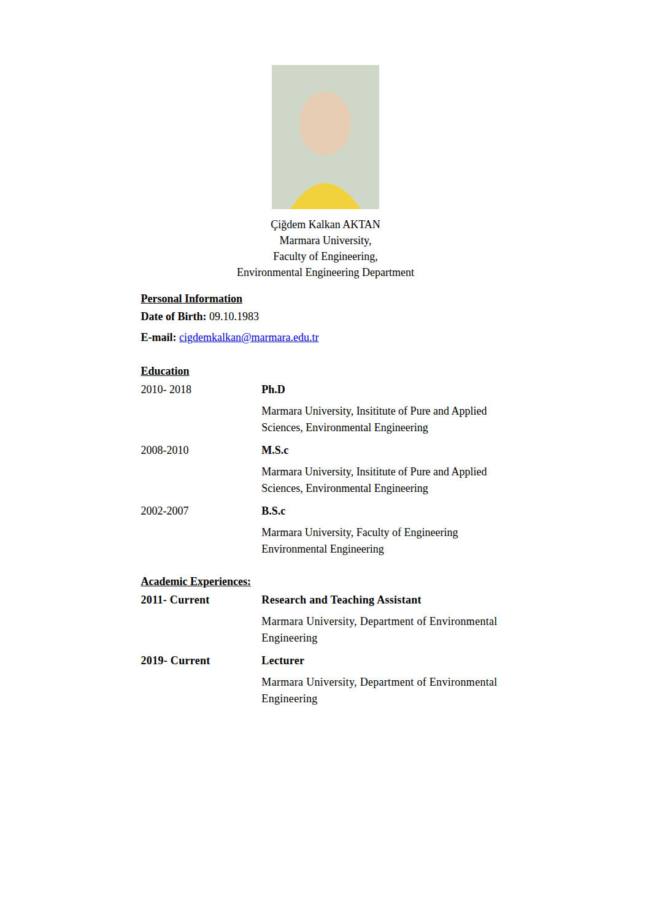Çiğdem Kalkan AKTAN
Marmara University,
Faculty of Engineering,
Environmental Engineering Department
Personal Information
Date of Birth: 09.10.1983
E-mail: cigdemkalkan@marmara.edu.tr
Education
| 2010- 2018 | Ph.D Marmara University, Insititute of Pure and Applied Sciences, Environmental Engineering |
| 2008-2010 | M.S.c Marmara University, Insititute of Pure and Applied Sciences, Environmental Engineering |
| 2002-2007 | B.S.c Marmara University, Faculty of Engineering Environmental Engineering |
Academic Experiences:
| 2011- Current | Research and Teaching Assistant Marmara University, Department of Environmental Engineering |
| 2019- Current | Lecturer Marmara University, Department of Environmental Engineering |